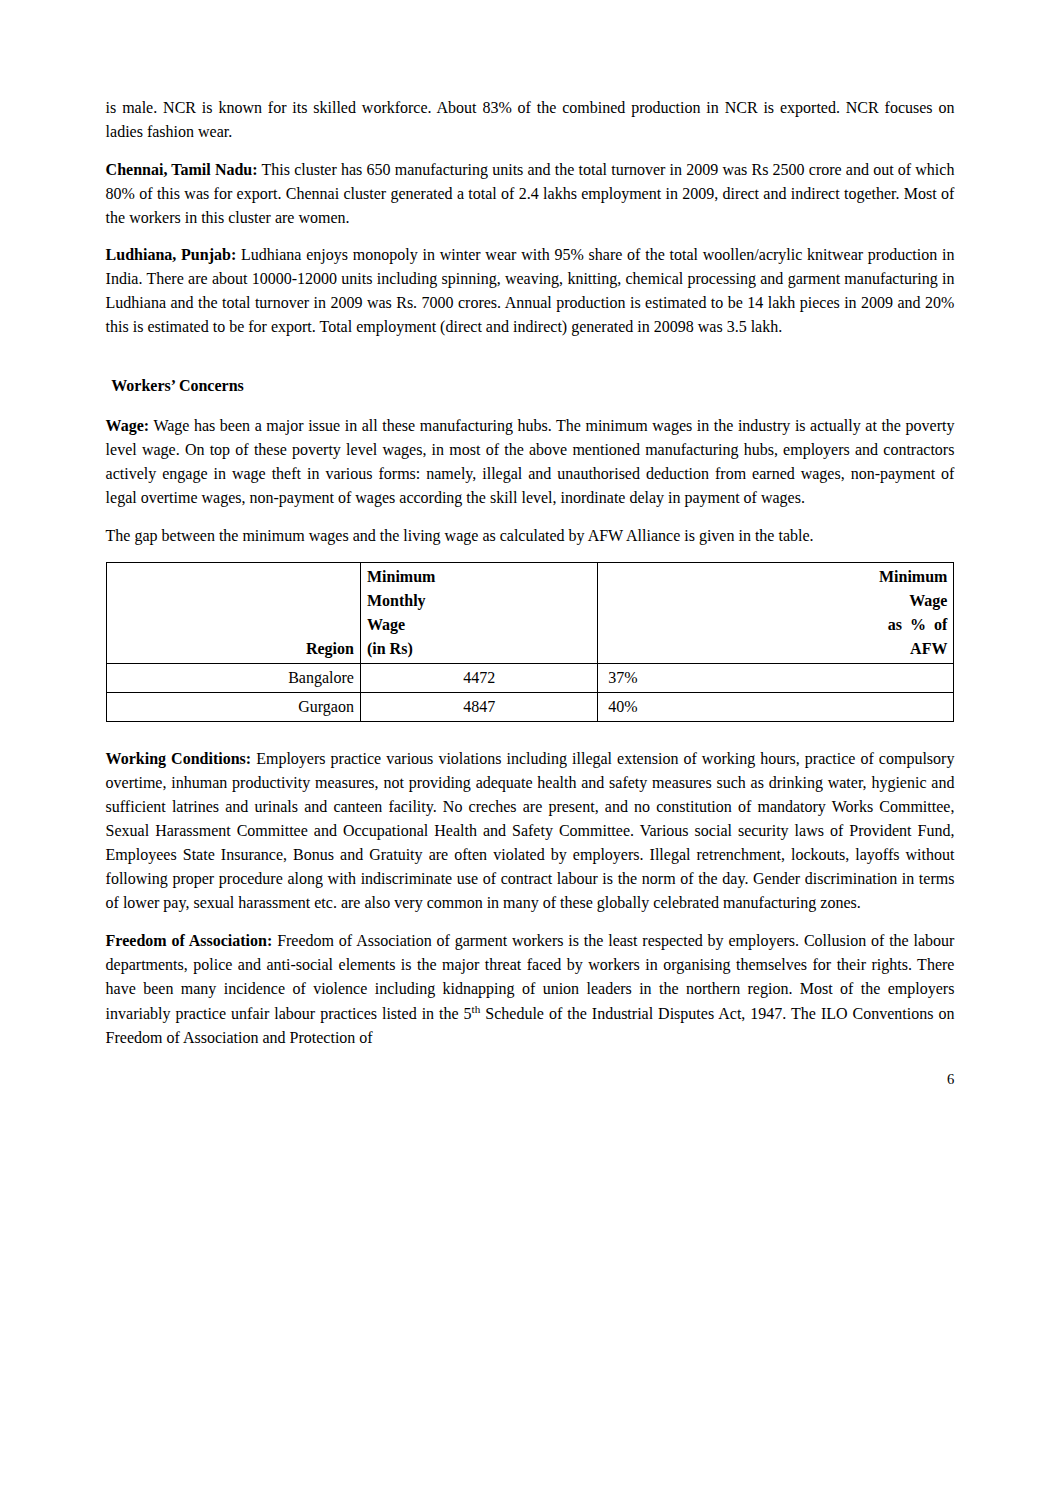is male. NCR is known for its skilled workforce. About 83% of the combined production in NCR is exported. NCR focuses on ladies fashion wear.
Chennai, Tamil Nadu: This cluster has 650 manufacturing units and the total turnover in 2009 was Rs 2500 crore and out of which 80% of this was for export. Chennai cluster generated a total of 2.4 lakhs employment in 2009, direct and indirect together. Most of the workers in this cluster are women.
Ludhiana, Punjab: Ludhiana enjoys monopoly in winter wear with 95% share of the total woollen/acrylic knitwear production in India. There are about 10000-12000 units including spinning, weaving, knitting, chemical processing and garment manufacturing in Ludhiana and the total turnover in 2009 was Rs. 7000 crores. Annual production is estimated to be 14 lakh pieces in 2009 and 20% this is estimated to be for export. Total employment (direct and indirect) generated in 20098 was 3.5 lakh.
Workers’ Concerns
Wage: Wage has been a major issue in all these manufacturing hubs. The minimum wages in the industry is actually at the poverty level wage. On top of these poverty level wages, in most of the above mentioned manufacturing hubs, employers and contractors actively engage in wage theft in various forms: namely, illegal and unauthorised deduction from earned wages, non-payment of legal overtime wages, non-payment of wages according the skill level, inordinate delay in payment of wages.
The gap between the minimum wages and the living wage as calculated by AFW Alliance is given in the table.
| Region | Minimum Monthly Wage (in Rs) | Minimum Wage as % of AFW |
| Bangalore | 4472 | 37% |
| Gurgaon | 4847 | 40% |
Working Conditions: Employers practice various violations including illegal extension of working hours, practice of compulsory overtime, inhuman productivity measures, not providing adequate health and safety measures such as drinking water, hygienic and sufficient latrines and urinals and canteen facility. No creches are present, and no constitution of mandatory Works Committee, Sexual Harassment Committee and Occupational Health and Safety Committee. Various social security laws of Provident Fund, Employees State Insurance, Bonus and Gratuity are often violated by employers. Illegal retrenchment, lockouts, layoffs without following proper procedure along with indiscriminate use of contract labour is the norm of the day. Gender discrimination in terms of lower pay, sexual harassment etc. are also very common in many of these globally celebrated manufacturing zones.
Freedom of Association: Freedom of Association of garment workers is the least respected by employers. Collusion of the labour departments, police and anti-social elements is the major threat faced by workers in organising themselves for their rights. There have been many incidence of violence including kidnapping of union leaders in the northern region. Most of the employers invariably practice unfair labour practices listed in the 5th Schedule of the Industrial Disputes Act, 1947. The ILO Conventions on Freedom of Association and Protection of
6